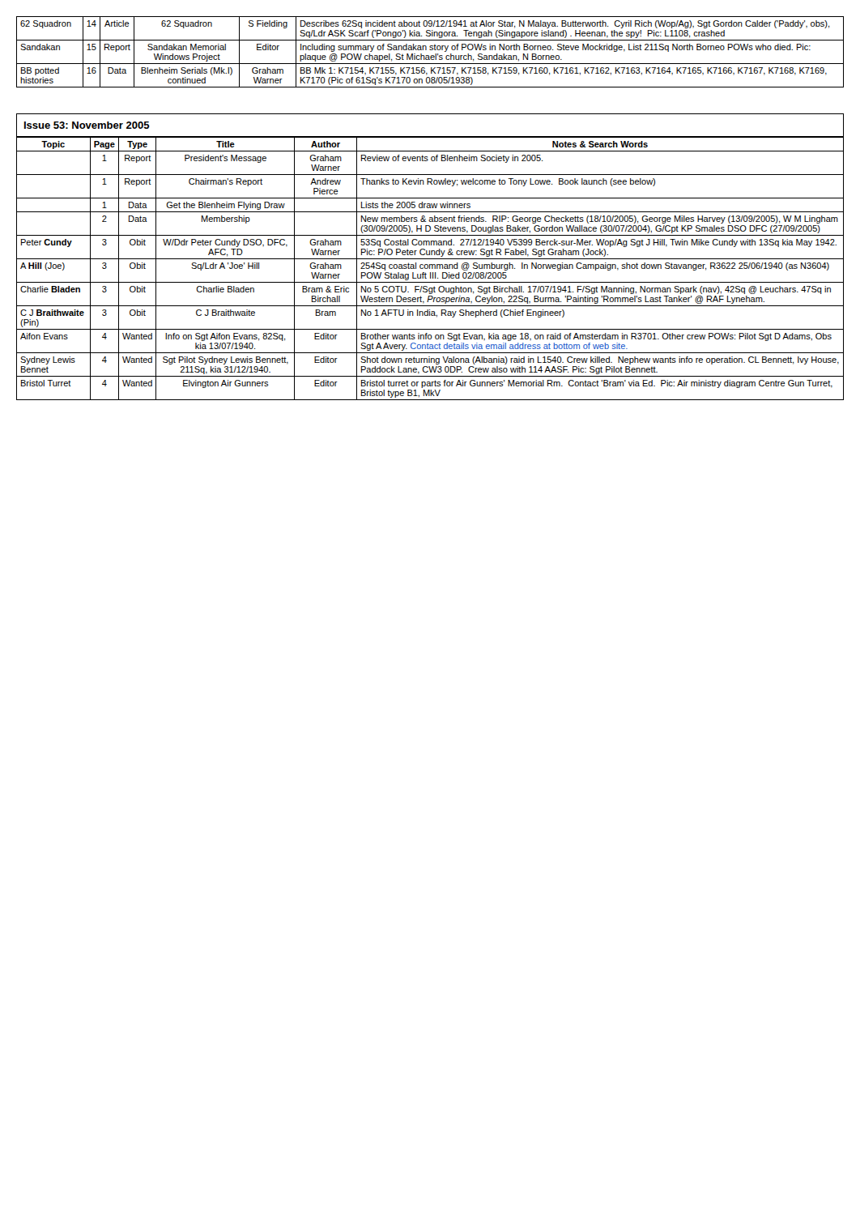| 62 Squadron | 14 | Article | 62 Squadron | S Fielding | Describes 62Sq incident about 09/12/1941 at Alor Star, N Malaya. Butterworth. Cyril Rich (Wop/Ag), Sgt Gordon Calder ('Paddy', obs), Sq/Ldr ASK Scarf ('Pongo') kia. Singora. Tengah (Singapore island) . Heenan, the spy! Pic: L1108, crashed |
| Sandakan | 15 | Report | Sandakan Memorial Windows Project | Editor | Including summary of Sandakan story of POWs in North Borneo. Steve Mockridge, List 211Sq North Borneo POWs who died. Pic: plaque @ POW chapel, St Michael's church, Sandakan, N Borneo. |
| BB potted histories | 16 | Data | Blenheim Serials (Mk.I) continued | Graham Warner | BB Mk 1: K7154, K7155, K7156, K7157, K7158, K7159, K7160, K7161, K7162, K7163, K7164, K7165, K7166, K7167, K7168, K7169, K7170 (Pic of 61Sq's K7170 on 08/05/1938) |
Issue 53: November 2005
| Topic | Page | Type | Title | Author | Notes & Search Words |
| --- | --- | --- | --- | --- | --- |
| | 1 | Report | President's Message | Graham Warner | Review of events of Blenheim Society in 2005. |
| | 1 | Report | Chairman's Report | Andrew Pierce | Thanks to Kevin Rowley; welcome to Tony Lowe. Book launch (see below) |
| | 1 | Data | Get the Blenheim Flying Draw | | Lists the 2005 draw winners |
| | 2 | Data | Membership | | New members & absent friends. RIP: George Checketts (18/10/2005), George Miles Harvey (13/09/2005), W M Lingham (30/09/2005), H D Stevens, Douglas Baker, Gordon Wallace (30/07/2004), G/Cpt KP Smales DSO DFC (27/09/2005) |
| Peter Cundy | 3 | Obit | W/Ddr Peter Cundy DSO, DFC, AFC, TD | Graham Warner | 53Sq Costal Command. 27/12/1940 V5399 Berck-sur-Mer. Wop/Ag Sgt J Hill, Twin Mike Cundy with 13Sq kia May 1942. Pic: P/O Peter Cundy & crew: Sgt R Fabel, Sgt Graham (Jock). |
| A Hill (Joe) | 3 | Obit | Sq/Ldr A 'Joe' Hill | Graham Warner | 254Sq coastal command @ Sumburgh. In Norwegian Campaign, shot down Stavanger, R3622 25/06/1940 (as N3604) POW Stalag Luft III. Died 02/08/2005 |
| Charlie Bladen | 3 | Obit | Charlie Bladen | Bram & Eric Birchall | No 5 COTU. F/Sgt Oughton, Sgt Birchall. 17/07/1941. F/Sgt Manning, Norman Spark (nav), 42Sq @ Leuchars. 47Sq in Western Desert, Prosperina , Ceylon, 22Sq, Burma. 'Painting 'Rommel's Last Tanker' @ RAF Lyneham. |
| C J Braithwaite (Pin) | 3 | Obit | C J Braithwaite | Bram | No 1 AFTU in India, Ray Shepherd (Chief Engineer) |
| Aifon Evans | 4 | Wanted | Info on Sgt Aifon Evans, 82Sq, kia 13/07/1940. | Editor | Brother wants info on Sgt Evan, kia age 18, on raid of Amsterdam in R3701. Other crew POWs: Pilot Sgt D Adams, Obs Sgt A Avery. Contact details via email address at bottom of web site. |
| Sydney Lewis Bennet | 4 | Wanted | Sgt Pilot Sydney Lewis Bennett, 211Sq, kia 31/12/1940. | Editor | Shot down returning Valona (Albania) raid in L1540. Crew killed. Nephew wants info re operation. CL Bennett, Ivy House, Paddock Lane, CW3 0DP. Crew also with 114 AASF. Pic: Sgt Pilot Bennett. |
| Bristol Turret | 4 | Wanted | Elvington Air Gunners | Editor | Bristol turret or parts for Air Gunners' Memorial Rm. Contact 'Bram' via Ed. Pic: Air ministry diagram Centre Gun Turret, Bristol type B1, MkV |